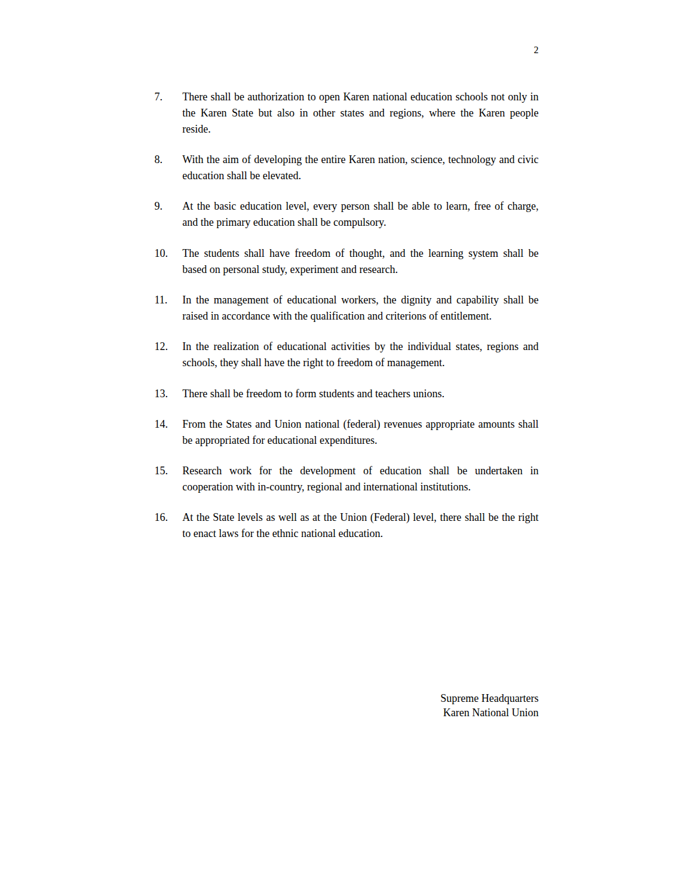2
7. There shall be authorization to open Karen national education schools not only in the Karen State but also in other states and regions, where the Karen people reside.
8. With the aim of developing the entire Karen nation, science, technology and civic education shall be elevated.
9. At the basic education level, every person shall be able to learn, free of charge, and the primary education shall be compulsory.
10. The students shall have freedom of thought, and the learning system shall be based on personal study, experiment and research.
11. In the management of educational workers, the dignity and capability shall be raised in accordance with the qualification and criterions of entitlement.
12. In the realization of educational activities by the individual states, regions and schools, they shall have the right to freedom of management.
13. There shall be freedom to form students and teachers unions.
14. From the States and Union national (federal) revenues appropriate amounts shall be appropriated for educational expenditures.
15. Research work for the development of education shall be undertaken in cooperation with in-country, regional and international institutions.
16. At the State levels as well as at the Union (Federal) level, there shall be the right to enact laws for the ethnic national education.
Supreme Headquarters Karen National Union